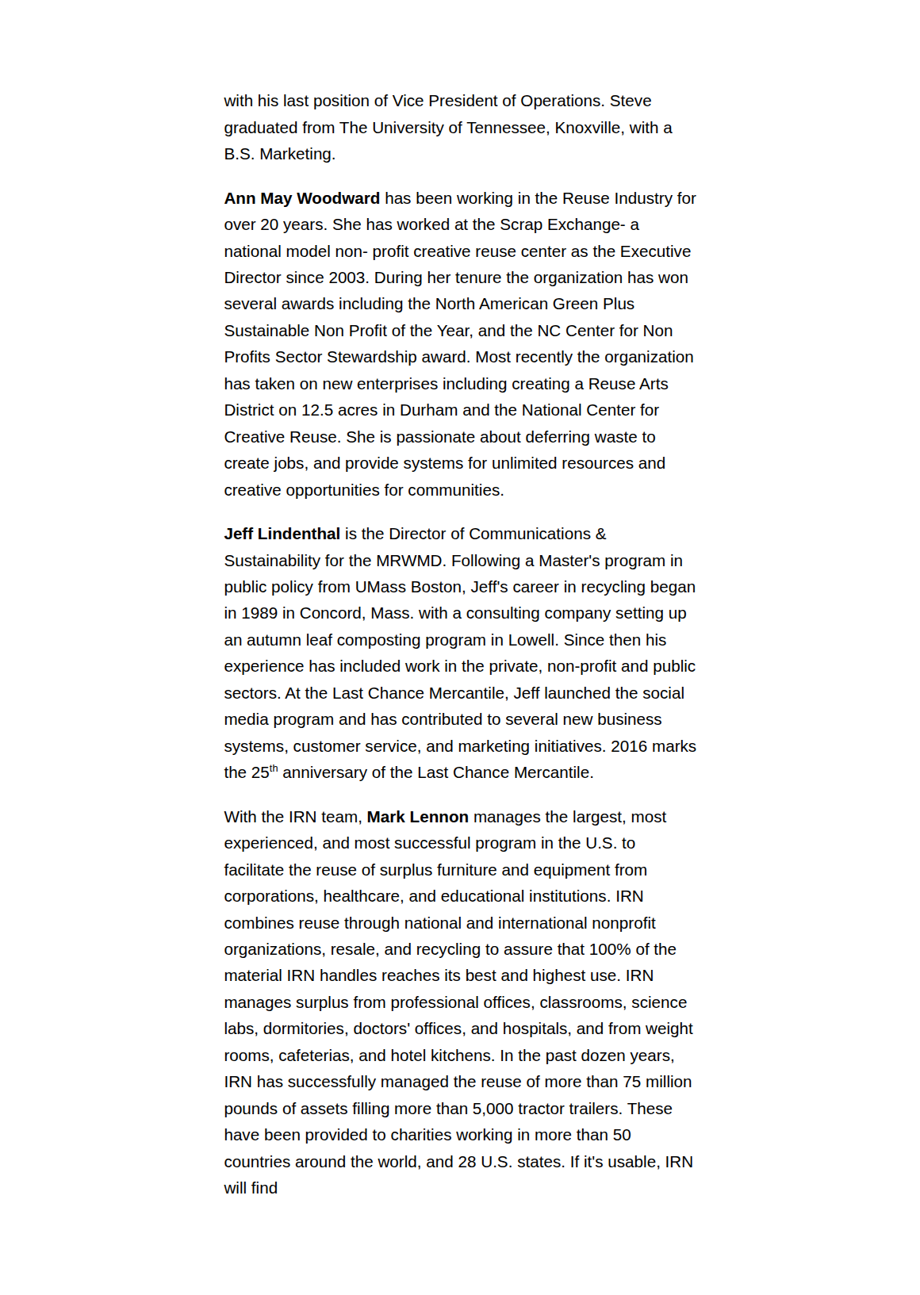with his last position of Vice President of Operations. Steve graduated from The University of Tennessee, Knoxville, with a B.S. Marketing.
Ann May Woodward has been working in the Reuse Industry for over 20 years. She has worked at the Scrap Exchange- a national model non- profit creative reuse center as the Executive Director since 2003. During her tenure the organization has won several awards including the North American Green Plus Sustainable Non Profit of the Year, and the NC Center for Non Profits Sector Stewardship award. Most recently the organization has taken on new enterprises including creating a Reuse Arts District on 12.5 acres in Durham and the National Center for Creative Reuse. She is passionate about deferring waste to create jobs, and provide systems for unlimited resources and creative opportunities for communities.
Jeff Lindenthal is the Director of Communications & Sustainability for the MRWMD. Following a Master's program in public policy from UMass Boston, Jeff's career in recycling began in 1989 in Concord, Mass. with a consulting company setting up an autumn leaf composting program in Lowell. Since then his experience has included work in the private, non-profit and public sectors. At the Last Chance Mercantile, Jeff launched the social media program and has contributed to several new business systems, customer service, and marketing initiatives. 2016 marks the 25th anniversary of the Last Chance Mercantile.
With the IRN team, Mark Lennon manages the largest, most experienced, and most successful program in the U.S. to facilitate the reuse of surplus furniture and equipment from corporations, healthcare, and educational institutions. IRN combines reuse through national and international nonprofit organizations, resale, and recycling to assure that 100% of the material IRN handles reaches its best and highest use. IRN manages surplus from professional offices, classrooms, science labs, dormitories, doctors' offices, and hospitals, and from weight rooms, cafeterias, and hotel kitchens. In the past dozen years, IRN has successfully managed the reuse of more than 75 million pounds of assets filling more than 5,000 tractor trailers. These have been provided to charities working in more than 50 countries around the world, and 28 U.S. states. If it's usable, IRN will find